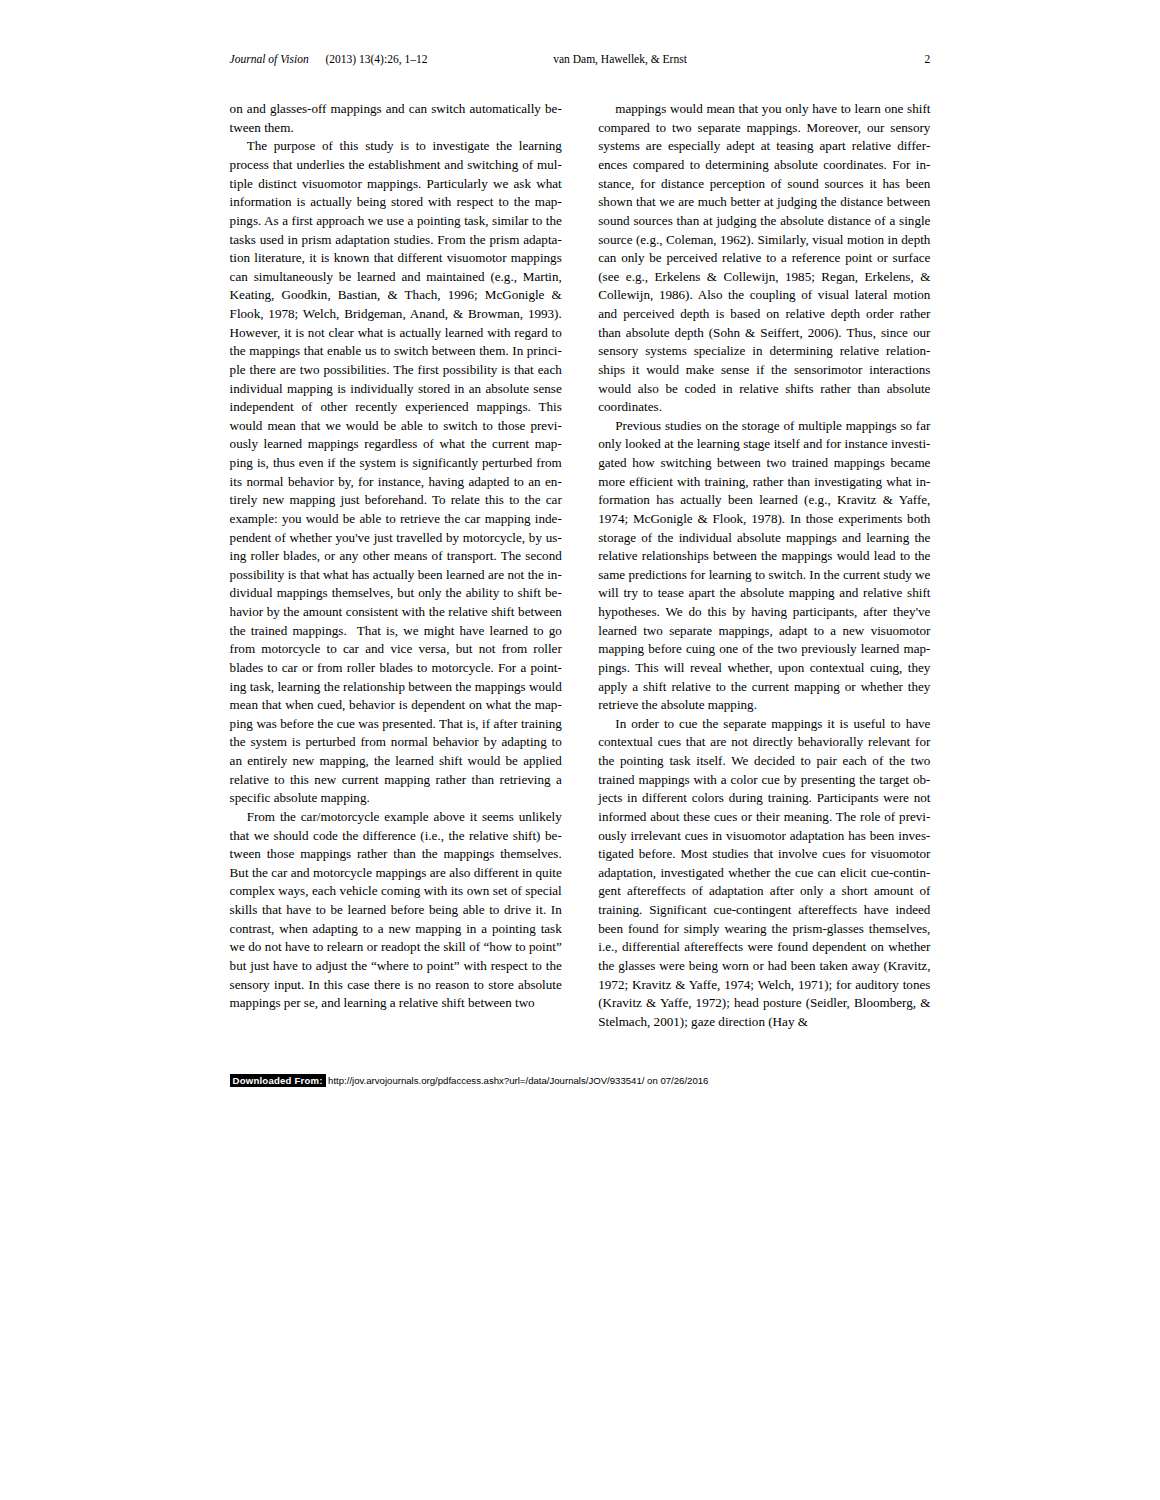Journal of Vision (2013) 13(4):26, 1–12 van Dam, Hawellek, & Ernst 2
on and glasses-off mappings and can switch automatically between them.
The purpose of this study is to investigate the learning process that underlies the establishment and switching of multiple distinct visuomotor mappings. Particularly we ask what information is actually being stored with respect to the mappings. As a first approach we use a pointing task, similar to the tasks used in prism adaptation studies. From the prism adaptation literature, it is known that different visuomotor mappings can simultaneously be learned and maintained (e.g., Martin, Keating, Goodkin, Bastian, & Thach, 1996; McGonigle & Flook, 1978; Welch, Bridgeman, Anand, & Browman, 1993). However, it is not clear what is actually learned with regard to the mappings that enable us to switch between them. In principle there are two possibilities. The first possibility is that each individual mapping is individually stored in an absolute sense independent of other recently experienced mappings. This would mean that we would be able to switch to those previously learned mappings regardless of what the current mapping is, thus even if the system is significantly perturbed from its normal behavior by, for instance, having adapted to an entirely new mapping just beforehand. To relate this to the car example: you would be able to retrieve the car mapping independent of whether you've just travelled by motorcycle, by using roller blades, or any other means of transport. The second possibility is that what has actually been learned are not the individual mappings themselves, but only the ability to shift behavior by the amount consistent with the relative shift between the trained mappings. That is, we might have learned to go from motorcycle to car and vice versa, but not from roller blades to car or from roller blades to motorcycle. For a pointing task, learning the relationship between the mappings would mean that when cued, behavior is dependent on what the mapping was before the cue was presented. That is, if after training the system is perturbed from normal behavior by adapting to an entirely new mapping, the learned shift would be applied relative to this new current mapping rather than retrieving a specific absolute mapping.
From the car/motorcycle example above it seems unlikely that we should code the difference (i.e., the relative shift) between those mappings rather than the mappings themselves. But the car and motorcycle mappings are also different in quite complex ways, each vehicle coming with its own set of special skills that have to be learned before being able to drive it. In contrast, when adapting to a new mapping in a pointing task we do not have to relearn or readopt the skill of “how to point” but just have to adjust the “where to point” with respect to the sensory input. In this case there is no reason to store absolute mappings per se, and learning a relative shift between two
mappings would mean that you only have to learn one shift compared to two separate mappings. Moreover, our sensory systems are especially adept at teasing apart relative differences compared to determining absolute coordinates. For instance, for distance perception of sound sources it has been shown that we are much better at judging the distance between sound sources than at judging the absolute distance of a single source (e.g., Coleman, 1962). Similarly, visual motion in depth can only be perceived relative to a reference point or surface (see e.g., Erkelens & Collewijn, 1985; Regan, Erkelens, & Collewijn, 1986). Also the coupling of visual lateral motion and perceived depth is based on relative depth order rather than absolute depth (Sohn & Seiffert, 2006). Thus, since our sensory systems specialize in determining relative relationships it would make sense if the sensorimotor interactions would also be coded in relative shifts rather than absolute coordinates.
Previous studies on the storage of multiple mappings so far only looked at the learning stage itself and for instance investigated how switching between two trained mappings became more efficient with training, rather than investigating what information has actually been learned (e.g., Kravitz & Yaffe, 1974; McGonigle & Flook, 1978). In those experiments both storage of the individual absolute mappings and learning the relative relationships between the mappings would lead to the same predictions for learning to switch. In the current study we will try to tease apart the absolute mapping and relative shift hypotheses. We do this by having participants, after they've learned two separate mappings, adapt to a new visuomotor mapping before cuing one of the two previously learned mappings. This will reveal whether, upon contextual cuing, they apply a shift relative to the current mapping or whether they retrieve the absolute mapping.
In order to cue the separate mappings it is useful to have contextual cues that are not directly behaviorally relevant for the pointing task itself. We decided to pair each of the two trained mappings with a color cue by presenting the target objects in different colors during training. Participants were not informed about these cues or their meaning. The role of previously irrelevant cues in visuomotor adaptation has been investigated before. Most studies that involve cues for visuomotor adaptation, investigated whether the cue can elicit cue-contingent aftereffects of adaptation after only a short amount of training. Significant cue-contingent aftereffects have indeed been found for simply wearing the prism-glasses themselves, i.e., differential aftereffects were found dependent on whether the glasses were being worn or had been taken away (Kravitz, 1972; Kravitz & Yaffe, 1974; Welch, 1971); for auditory tones (Kravitz & Yaffe, 1972); head posture (Seidler, Bloomberg, & Stelmach, 2001); gaze direction (Hay &
Downloaded From: http://jov.arvojournals.org/pdfaccess.ashx?url=/data/Journals/JOV/933541/ on 07/26/2016